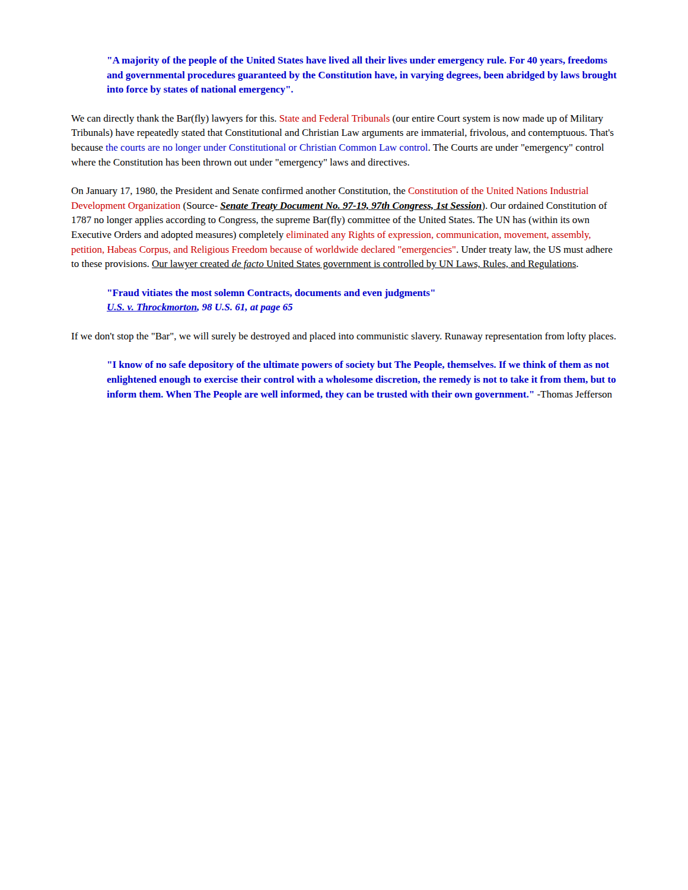"A majority of the people of the United States have lived all their lives under emergency rule. For 40 years, freedoms and governmental procedures guaranteed by the Constitution have, in varying degrees, been abridged by laws brought into force by states of national emergency".
We can directly thank the Bar(fly) lawyers for this. State and Federal Tribunals (our entire Court system is now made up of Military Tribunals) have repeatedly stated that Constitutional and Christian Law arguments are immaterial, frivolous, and contemptuous. That's because the courts are no longer under Constitutional or Christian Common Law control. The Courts are under "emergency" control where the Constitution has been thrown out under "emergency" laws and directives.
On January 17, 1980, the President and Senate confirmed another Constitution, the Constitution of the United Nations Industrial Development Organization (Source- Senate Treaty Document No. 97-19, 97th Congress, 1st Session). Our ordained Constitution of 1787 no longer applies according to Congress, the supreme Bar(fly) committee of the United States. The UN has (within its own Executive Orders and adopted measures) completely eliminated any Rights of expression, communication, movement, assembly, petition, Habeas Corpus, and Religious Freedom because of worldwide declared "emergencies". Under treaty law, the US must adhere to these provisions. Our lawyer created de facto United States government is controlled by UN Laws, Rules, and Regulations.
"Fraud vitiates the most solemn Contracts, documents and even judgments"
U.S. v. Throckmorton, 98 U.S. 61, at page 65
If we don't stop the "Bar", we will surely be destroyed and placed into communistic slavery. Runaway representation from lofty places.
"I know of no safe depository of the ultimate powers of society but The People, themselves. If we think of them as not enlightened enough to exercise their control with a wholesome discretion, the remedy is not to take it from them, but to inform them. When The People are well informed, they can be trusted with their own government." -Thomas Jefferson